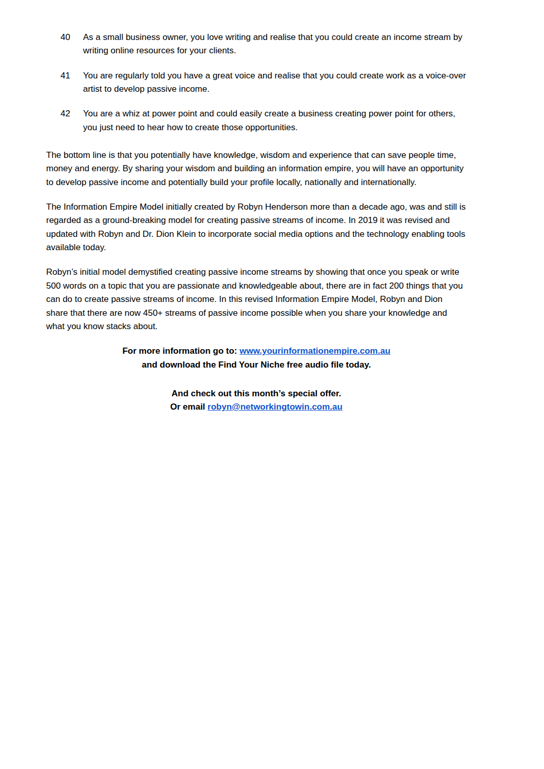40 As a small business owner, you love writing and realise that you could create an income stream by writing online resources for your clients.
41 You are regularly told you have a great voice and realise that you could create work as a voice-over artist to develop passive income.
42 You are a whiz at power point and could easily create a business creating power point for others, you just need to hear how to create those opportunities.
The bottom line is that you potentially have knowledge, wisdom and experience that can save people time, money and energy. By sharing your wisdom and building an information empire, you will have an opportunity to develop passive income and potentially build your profile locally, nationally and internationally.
The Information Empire Model initially created by Robyn Henderson more than a decade ago, was and still is regarded as a ground-breaking model for creating passive streams of income. In 2019 it was revised and updated with Robyn and Dr. Dion Klein to incorporate social media options and the technology enabling tools available today.
Robyn’s initial model demystified creating passive income streams by showing that once you speak or write 500 words on a topic that you are passionate and knowledgeable about, there are in fact 200 things that you can do to create passive streams of income. In this revised Information Empire Model, Robyn and Dion share that there are now 450+ streams of passive income possible when you share your knowledge and what you know stacks about.
For more information go to: www.yourinformationempire.com.au
and download the Find Your Niche free audio file today.
And check out this month’s special offer.
Or email robyn@networkingtowin.com.au